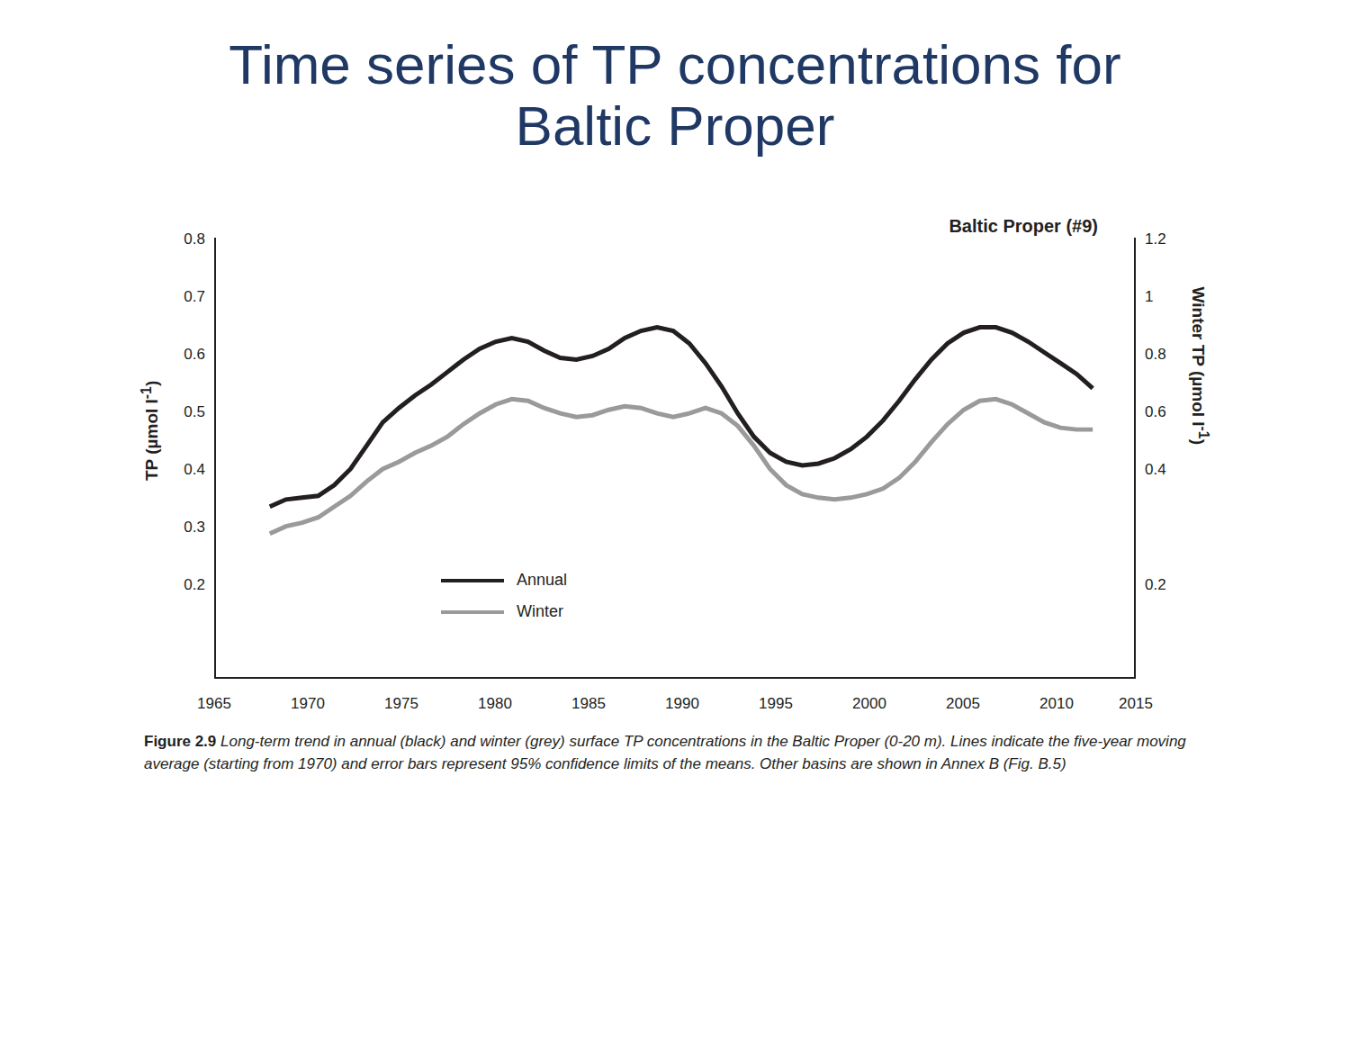Time series of TP concentrations for
Baltic Proper
Baltic Proper (#9)
TP (µmol l-1)
Winter TP (µmol l-1)
0.8
0.7
0.6
0.5
0.4
0.3
0.2
1.2
1
0.8
0.6
0.4
0.2
Annual
Winter
1965
1970
1975
1980
1985
1990
1995
2000
2005
2010
2015
Figure 2.9 Long-term trend in annual (black) and winter (grey) surface TP concentrations in the Baltic Proper (0-20 m). Lines indicate the five-year moving average (starting from 1970) and error bars represent 95% confidence limits of the means. Other basins are shown in Annex B (Fig. B.5)